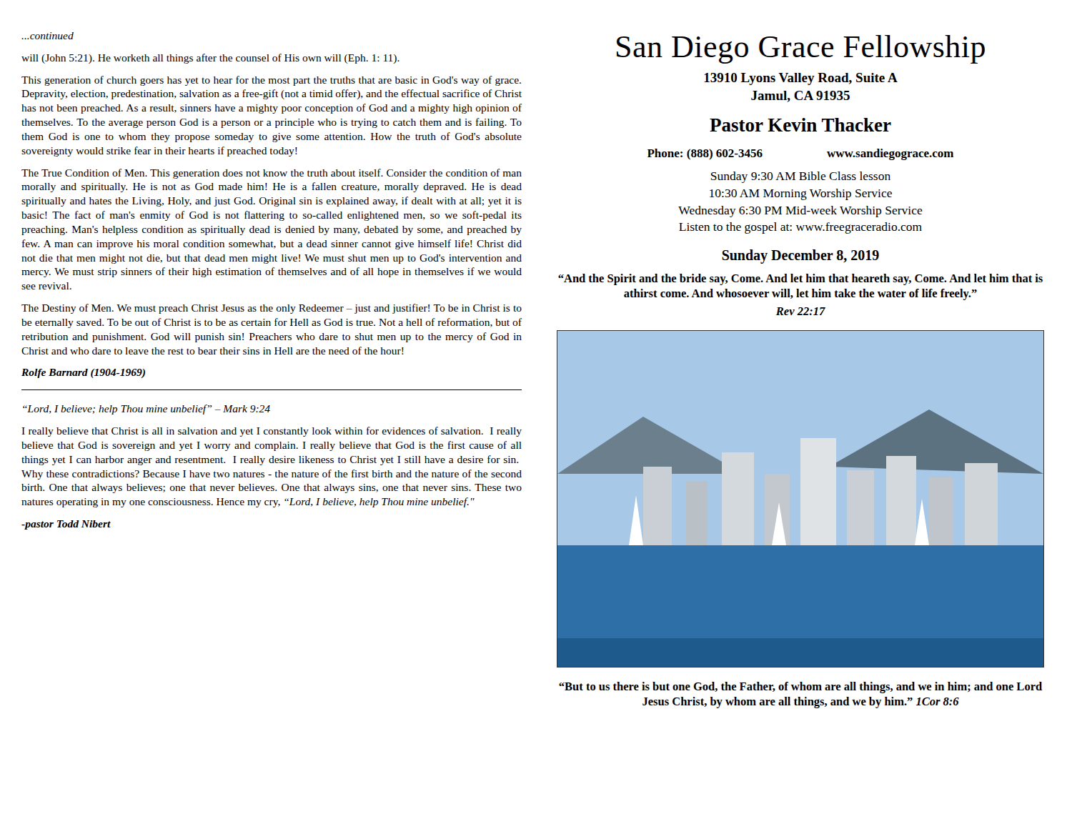...continued
will (John 5:21). He worketh all things after the counsel of His own will (Eph. 1: 11).
This generation of church goers has yet to hear for the most part the truths that are basic in God's way of grace. Depravity, election, predestination, salvation as a free-gift (not a timid offer), and the effectual sacrifice of Christ has not been preached. As a result, sinners have a mighty poor conception of God and a mighty high opinion of themselves. To the average person God is a person or a principle who is trying to catch them and is failing. To them God is one to whom they propose someday to give some attention. How the truth of God's absolute sovereignty would strike fear in their hearts if preached today!
The True Condition of Men. This generation does not know the truth about itself. Consider the condition of man morally and spiritually. He is not as God made him! He is a fallen creature, morally depraved. He is dead spiritually and hates the Living, Holy, and just God. Original sin is explained away, if dealt with at all; yet it is basic! The fact of man's enmity of God is not flattering to so-called enlightened men, so we soft-pedal its preaching. Man's helpless condition as spiritually dead is denied by many, debated by some, and preached by few. A man can improve his moral condition somewhat, but a dead sinner cannot give himself life! Christ did not die that men might not die, but that dead men might live! We must shut men up to God's intervention and mercy. We must strip sinners of their high estimation of themselves and of all hope in themselves if we would see revival.
The Destiny of Men. We must preach Christ Jesus as the only Redeemer – just and justifier! To be in Christ is to be eternally saved. To be out of Christ is to be as certain for Hell as God is true. Not a hell of reformation, but of retribution and punishment. God will punish sin! Preachers who dare to shut men up to the mercy of God in Christ and who dare to leave the rest to bear their sins in Hell are the need of the hour!
Rolfe Barnard (1904-1969)
“Lord, I believe; help Thou mine unbelief” – Mark 9:24
I really believe that Christ is all in salvation and yet I constantly look within for evidences of salvation. I really believe that God is sovereign and yet I worry and complain. I really believe that God is the first cause of all things yet I can harbor anger and resentment. I really desire likeness to Christ yet I still have a desire for sin. Why these contradictions? Because I have two natures - the nature of the first birth and the nature of the second birth. One that always believes; one that never believes. One that always sins, one that never sins. These two natures operating in my one consciousness. Hence my cry, “Lord, I believe, help Thou mine unbelief."
-pastor Todd Nibert
San Diego Grace Fellowship
13910 Lyons Valley Road, Suite A
Jamul, CA 91935
Pastor Kevin Thacker
Phone: (888) 602-3456 www.sandiegograce.com
Sunday 9:30 AM Bible Class lesson
10:30 AM Morning Worship Service
Wednesday 6:30 PM Mid-week Worship Service
Listen to the gospel at: www.freegraceradio.com
Sunday December 8, 2019
“And the Spirit and the bride say, Come. And let him that heareth say, Come. And let him that is athirst come. And whosoever will, let him take the water of life freely.”
Rev 22:17
“But to us there is but one God, the Father, of whom are all things, and we in him; and one Lord Jesus Christ, by whom are all things, and we by him.” 1Cor 8:6